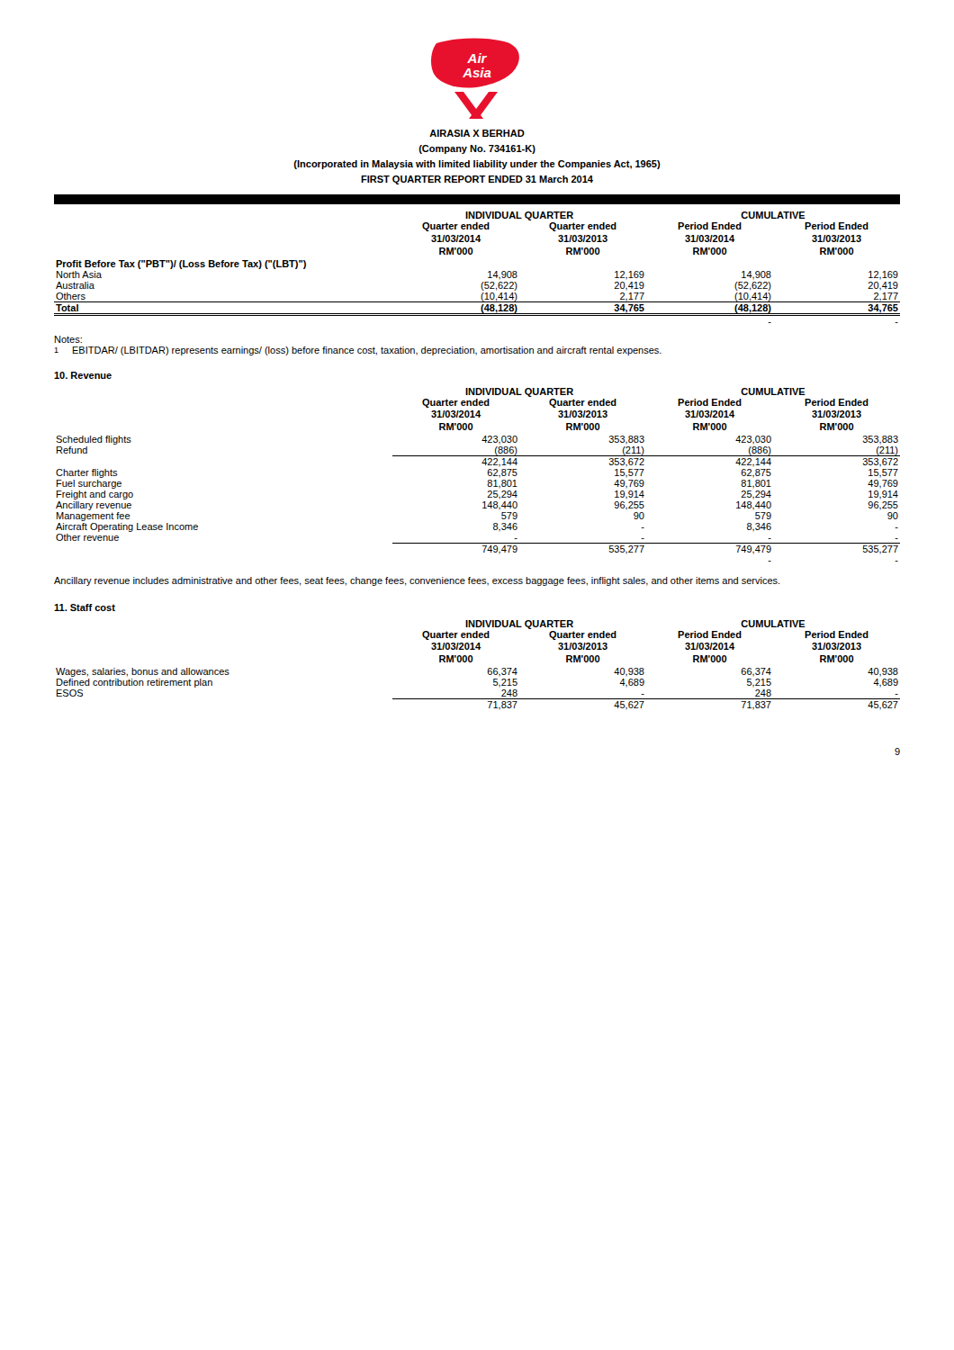Air Asia
AIRASIA X BERHAD
(Company No. 734161-K)
(Incorporated in Malaysia with limited liability under the Companies Act, 1965)
FIRST QUARTER REPORT ENDED 31 March 2014
| | INDIVIDUAL QUARTER | CUMULATIVE |
| | Quarter ended 31/03/2014 RM'000 | Quarter ended 31/03/2013 RM'000 | Period Ended 31/03/2014 RM'000 | Period Ended 31/03/2013 RM'000 |
| Profit Before Tax ("PBT")/ (Loss Before Tax) ("(LBT)") | | | | |
| North Asia | 14,908 | 12,169 | 14,908 | 12,169 |
| Australia | (52,622) | 20,419 | (52,622) | 20,419 |
| Others | (10,414) | 2,177 | (10,414) | 2,177 |
| Total | (48,128) | 34,765 | (48,128) | 34,765 |
| | | | - | - |
Notes:
1
EBITDAR/ (LBITDAR) represents earnings/ (loss) before finance cost, taxation, depreciation, amortisation and aircraft rental expenses.
10. Revenue
| | INDIVIDUAL QUARTER | CUMULATIVE |
| | Quarter ended 31/03/2014 RM'000 | Quarter ended 31/03/2013 RM'000 | Period Ended 31/03/2014 RM'000 | Period Ended 31/03/2013 RM'000 |
| Scheduled flights | 423,030 | 353,883 | 423,030 | 353,883 |
| Refund | (886) | (211) | (886) | (211) |
| | 422,144 | 353,672 | 422,144 | 353,672 |
| Charter flights | 62,875 | 15,577 | 62,875 | 15,577 |
| Fuel surcharge | 81,801 | 49,769 | 81,801 | 49,769 |
| Freight and cargo | 25,294 | 19,914 | 25,294 | 19,914 |
| Ancillary revenue | 148,440 | 96,255 | 148,440 | 96,255 |
| Management fee | 579 | 90 | 579 | 90 |
| Aircraft Operating Lease Income | 8,346 | - | 8,346 | - |
| Other revenue | - | - | - | - |
| | 749,479 | 535,277 | 749,479 | 535,277 |
| | | | - | - |
Ancillary revenue includes administrative and other fees, seat fees, change fees, convenience fees, excess baggage fees, inflight sales, and other items and services.
11. Staff cost
| | INDIVIDUAL QUARTER | CUMULATIVE |
| | Quarter ended 31/03/2014 RM'000 | Quarter ended 31/03/2013 RM'000 | Period Ended 31/03/2014 RM'000 | Period Ended 31/03/2013 RM'000 |
| Wages, salaries, bonus and allowances | 66,374 | 40,938 | 66,374 | 40,938 |
| Defined contribution retirement plan | 5,215 | 4,689 | 5,215 | 4,689 |
| ESOS | 248 | - | 248 | - |
| | 71,837 | 45,627 | 71,837 | 45,627 |
9